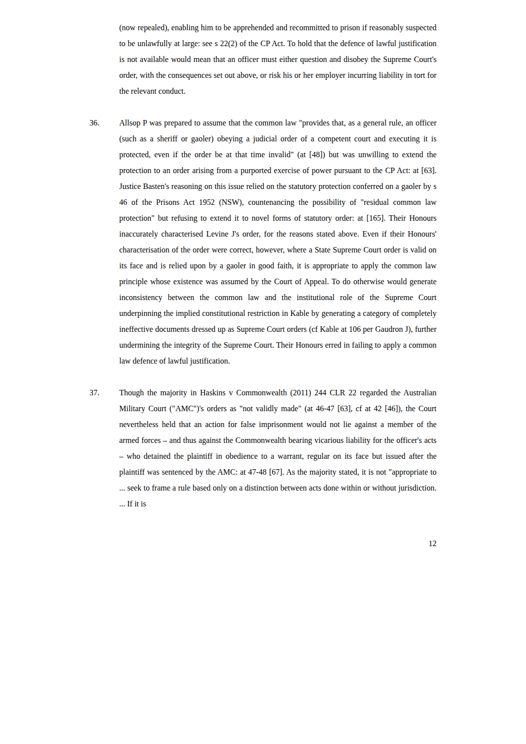(now repealed), enabling him to be apprehended and recommitted to prison if reasonably suspected to be unlawfully at large: see s 22(2) of the CP Act. To hold that the defence of lawful justification is not available would mean that an officer must either question and disobey the Supreme Court's order, with the consequences set out above, or risk his or her employer incurring liability in tort for the relevant conduct.
36.
Allsop P was prepared to assume that the common law "provides that, as a general rule, an officer (such as a sheriff or gaoler) obeying a judicial order of a competent court and executing it is protected, even if the order be at that time invalid" (at [48]) but was unwilling to extend the protection to an order arising from a purported exercise of power pursuant to the CP Act: at [63]. Justice Basten's reasoning on this issue relied on the statutory protection conferred on a gaoler by s 46 of the Prisons Act 1952 (NSW), countenancing the possibility of "residual common law protection" but refusing to extend it to novel forms of statutory order: at [165]. Their Honours inaccurately characterised Levine J's order, for the reasons stated above. Even if their Honours' characterisation of the order were correct, however, where a State Supreme Court order is valid on its face and is relied upon by a gaoler in good faith, it is appropriate to apply the common law principle whose existence was assumed by the Court of Appeal. To do otherwise would generate inconsistency between the common law and the institutional role of the Supreme Court underpinning the implied constitutional restriction in Kable by generating a category of completely ineffective documents dressed up as Supreme Court orders (cf Kable at 106 per Gaudron J), further undermining the integrity of the Supreme Court. Their Honours erred in failing to apply a common law defence of lawful justification.
37.
Though the majority in Haskins v Commonwealth (2011) 244 CLR 22 regarded the Australian Military Court ("AMC")'s orders as "not validly made" (at 46-47 [63], cf at 42 [46]), the Court nevertheless held that an action for false imprisonment would not lie against a member of the armed forces – and thus against the Commonwealth bearing vicarious liability for the officer's acts – who detained the plaintiff in obedience to a warrant, regular on its face but issued after the plaintiff was sentenced by the AMC: at 47-48 [67]. As the majority stated, it is not "appropriate to ... seek to frame a rule based only on a distinction between acts done within or without jurisdiction. ... If it is
12